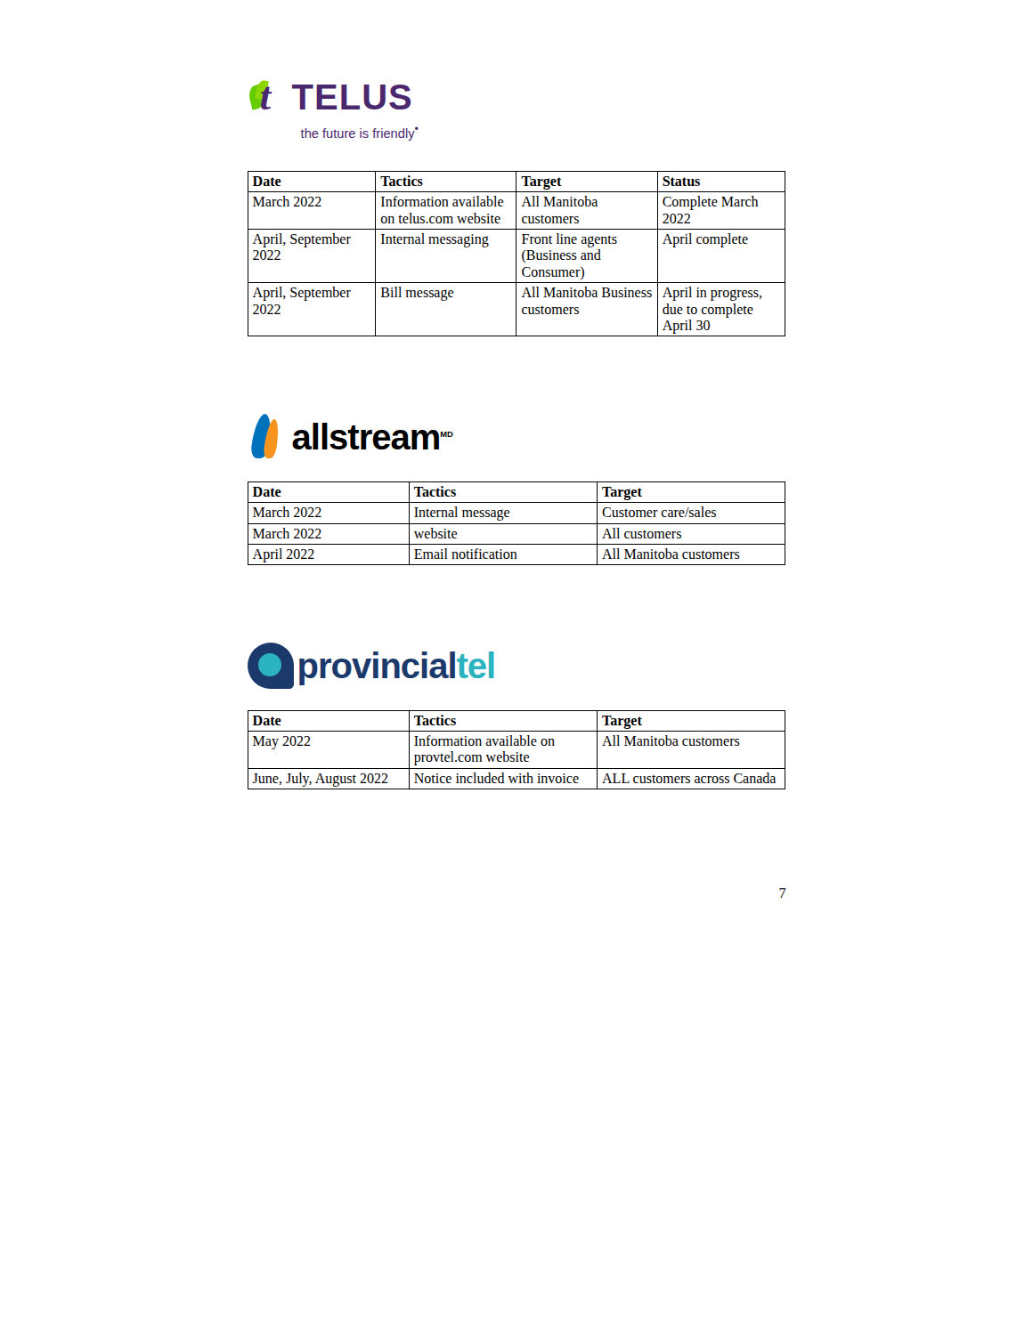t TELUS
the future is friendly•
| Date | Tactics | Target | Status |
| --- | --- | --- | --- |
| March 2022 | Information available on telus.com website | All Manitoba customers | Complete March 2022 |
| April, September 2022 | Internal messaging | Front line agents (Business and Consumer) | April complete |
| April, September 2022 | Bill message | All Manitoba Business customers | April in progress, due to complete April 30 |
allstreamMD
| Date | Tactics | Target |
| --- | --- | --- |
| March 2022 | Internal message | Customer care/sales |
| March 2022 | website | All customers |
| April 2022 | Email notification | All Manitoba customers |
provincial tel
| Date | Tactics | Target |
| --- | --- | --- |
| May 2022 | Information available on provtel.com website | All Manitoba customers |
| June, July, August 2022 | Notice included with invoice | ALL customers across Canada |
7